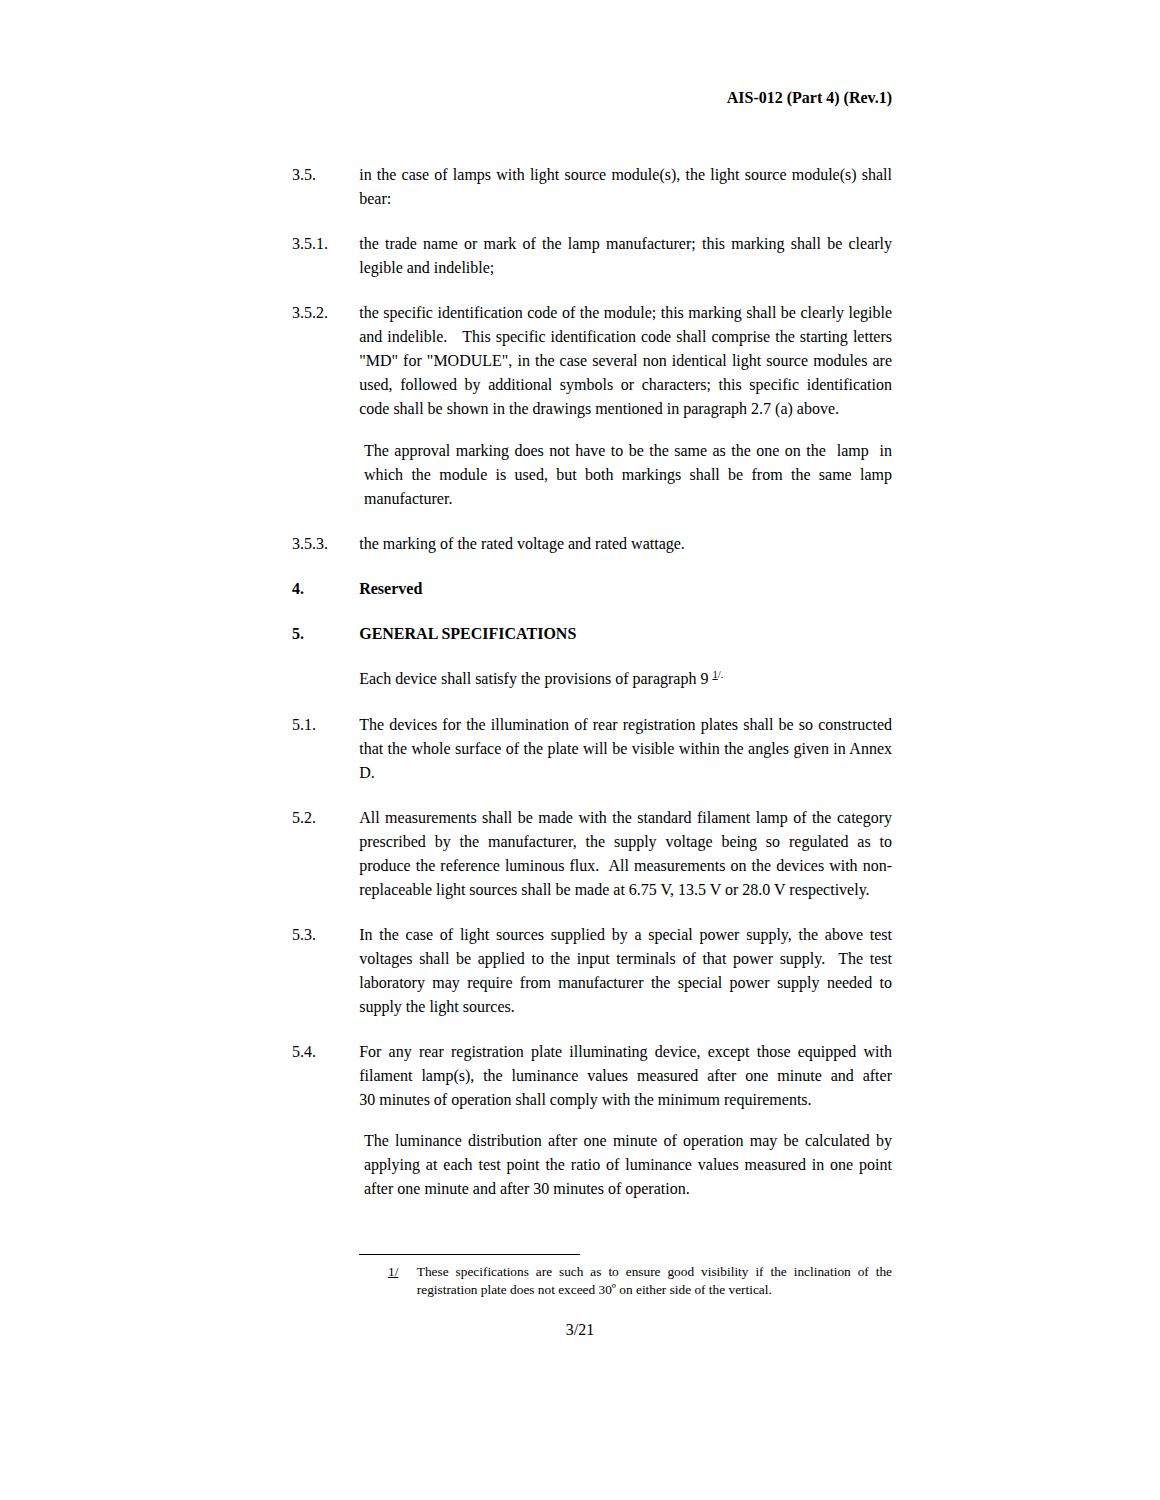AIS-012 (Part 4) (Rev.1)
3.5.
in the case of lamps with light source module(s), the light source module(s) shall bear:
3.5.1.
the trade name or mark of the lamp manufacturer; this marking shall be clearly legible and indelible;
3.5.2.
the specific identification code of the module; this marking shall be clearly legible and indelible. This specific identification code shall comprise the starting letters "MD" for "MODULE", in the case several non identical light source modules are used, followed by additional symbols or characters; this specific identification code shall be shown in the drawings mentioned in paragraph 2.7 (a) above.
The approval marking does not have to be the same as the one on the lamp in which the module is used, but both markings shall be from the same lamp manufacturer.
3.5.3.
the marking of the rated voltage and rated wattage.
4.
Reserved
5.
GENERAL SPECIFICATIONS
Each device shall satisfy the provisions of paragraph 9 1/.
5.1.
The devices for the illumination of rear registration plates shall be so constructed that the whole surface of the plate will be visible within the angles given in Annex D.
5.2.
All measurements shall be made with the standard filament lamp of the category prescribed by the manufacturer, the supply voltage being so regulated as to produce the reference luminous flux. All measurements on the devices with non-replaceable light sources shall be made at 6.75 V, 13.5 V or 28.0 V respectively.
5.3.
In the case of light sources supplied by a special power supply, the above test voltages shall be applied to the input terminals of that power supply. The test laboratory may require from manufacturer the special power supply needed to supply the light sources.
5.4.
For any rear registration plate illuminating device, except those equipped with filament lamp(s), the luminance values measured after one minute and after 30 minutes of operation shall comply with the minimum requirements.
The luminance distribution after one minute of operation may be calculated by applying at each test point the ratio of luminance values measured in one point after one minute and after 30 minutes of operation.
1/
These specifications are such as to ensure good visibility if the inclination of the registration plate does not exceed 30º on either side of the vertical.
3/21